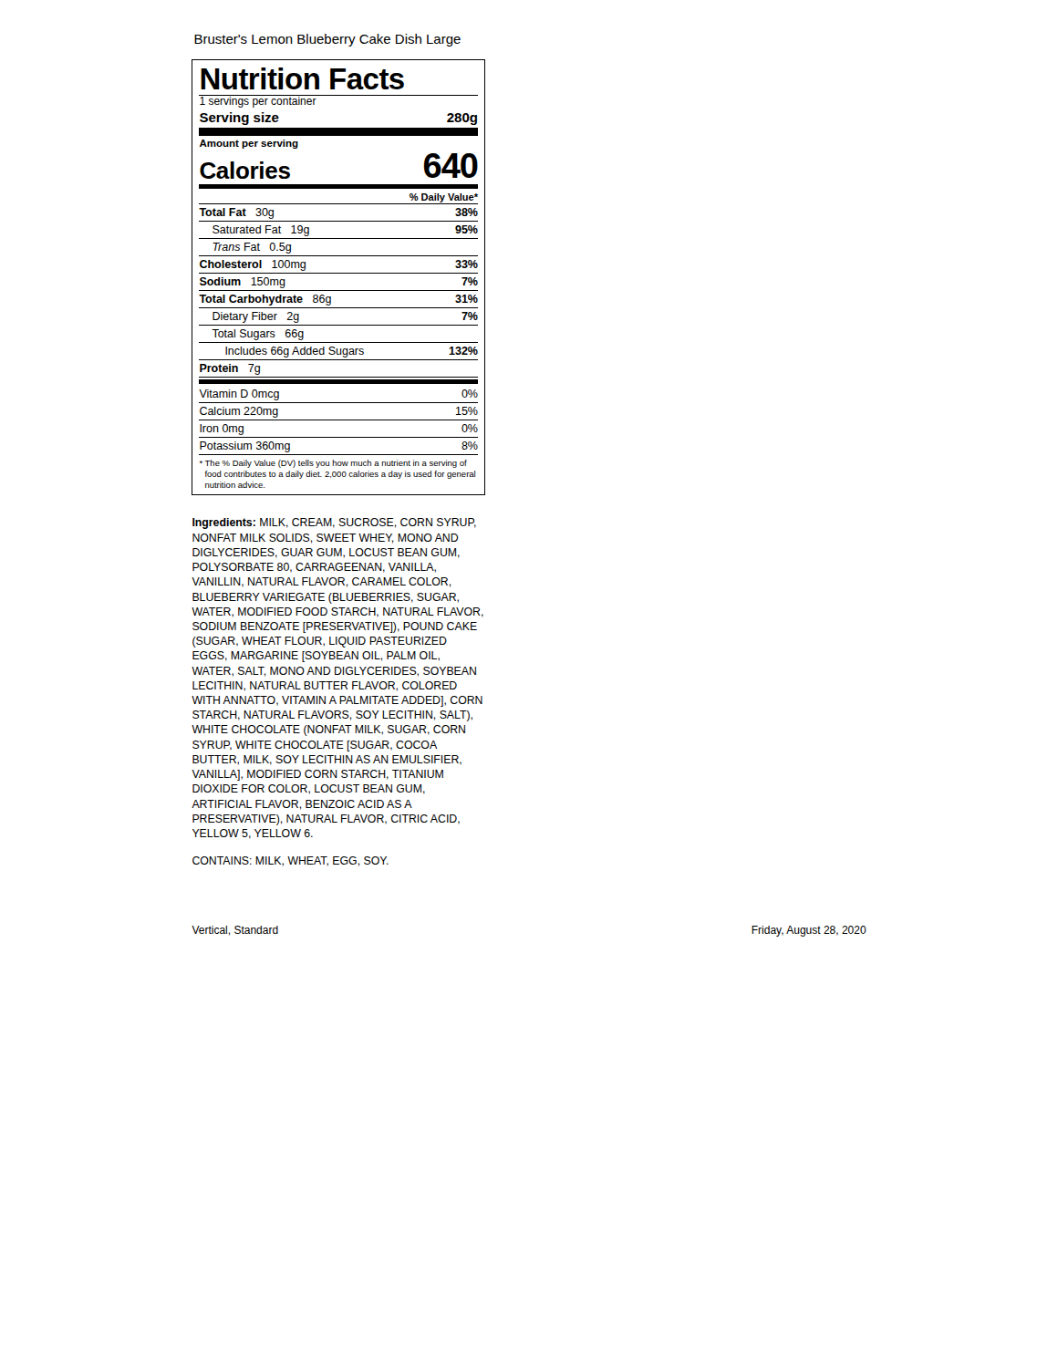Bruster's Lemon Blueberry Cake Dish Large
Nutrition Facts
1 servings per container
Serving size 280g
Amount per serving
Calories 640
% Daily Value*
| Total Fat 30g | 38% |
| Saturated Fat 19g | 95% |
| Trans Fat 0.5g | |
| Cholesterol 100mg | 33% |
| Sodium 150mg | 7% |
| Total Carbohydrate 86g | 31% |
| Dietary Fiber 2g | 7% |
| Total Sugars 66g | |
| Includes 66g Added Sugars | 132% |
| Protein 7g | |
| Vitamin D 0mcg | 0% |
| Calcium 220mg | 15% |
| Iron 0mg | 0% |
| Potassium 360mg | 8% |
* The % Daily Value (DV) tells you how much a nutrient in a serving of food contributes to a daily diet. 2,000 calories a day is used for general nutrition advice.
Ingredients: MILK, CREAM, SUCROSE, CORN SYRUP, NONFAT MILK SOLIDS, SWEET WHEY, MONO AND DIGLYCERIDES, GUAR GUM, LOCUST BEAN GUM, POLYSORBATE 80, CARRAGEENAN, VANILLA, VANILLIN, NATURAL FLAVOR, CARAMEL COLOR, BLUEBERRY VARIEGATE (BLUEBERRIES, SUGAR, WATER, MODIFIED FOOD STARCH, NATURAL FLAVOR, SODIUM BENZOATE [PRESERVATIVE]), POUND CAKE (SUGAR, WHEAT FLOUR, LIQUID PASTEURIZED EGGS, MARGARINE [SOYBEAN OIL, PALM OIL, WATER, SALT, MONO AND DIGLYCERIDES, SOYBEAN LECITHIN, NATURAL BUTTER FLAVOR, COLORED WITH ANNATTO, VITAMIN A PALMITATE ADDED], CORN STARCH, NATURAL FLAVORS, SOY LECITHIN, SALT), WHITE CHOCOLATE (NONFAT MILK, SUGAR, CORN SYRUP, WHITE CHOCOLATE [SUGAR, COCOA BUTTER, MILK, SOY LECITHIN AS AN EMULSIFIER, VANILLA], MODIFIED CORN STARCH, TITANIUM DIOXIDE FOR COLOR, LOCUST BEAN GUM, ARTIFICIAL FLAVOR, BENZOIC ACID AS A PRESERVATIVE), NATURAL FLAVOR, CITRIC ACID, YELLOW 5, YELLOW 6.
CONTAINS: MILK, WHEAT, EGG, SOY.
Vertical, Standard Friday, August 28, 2020